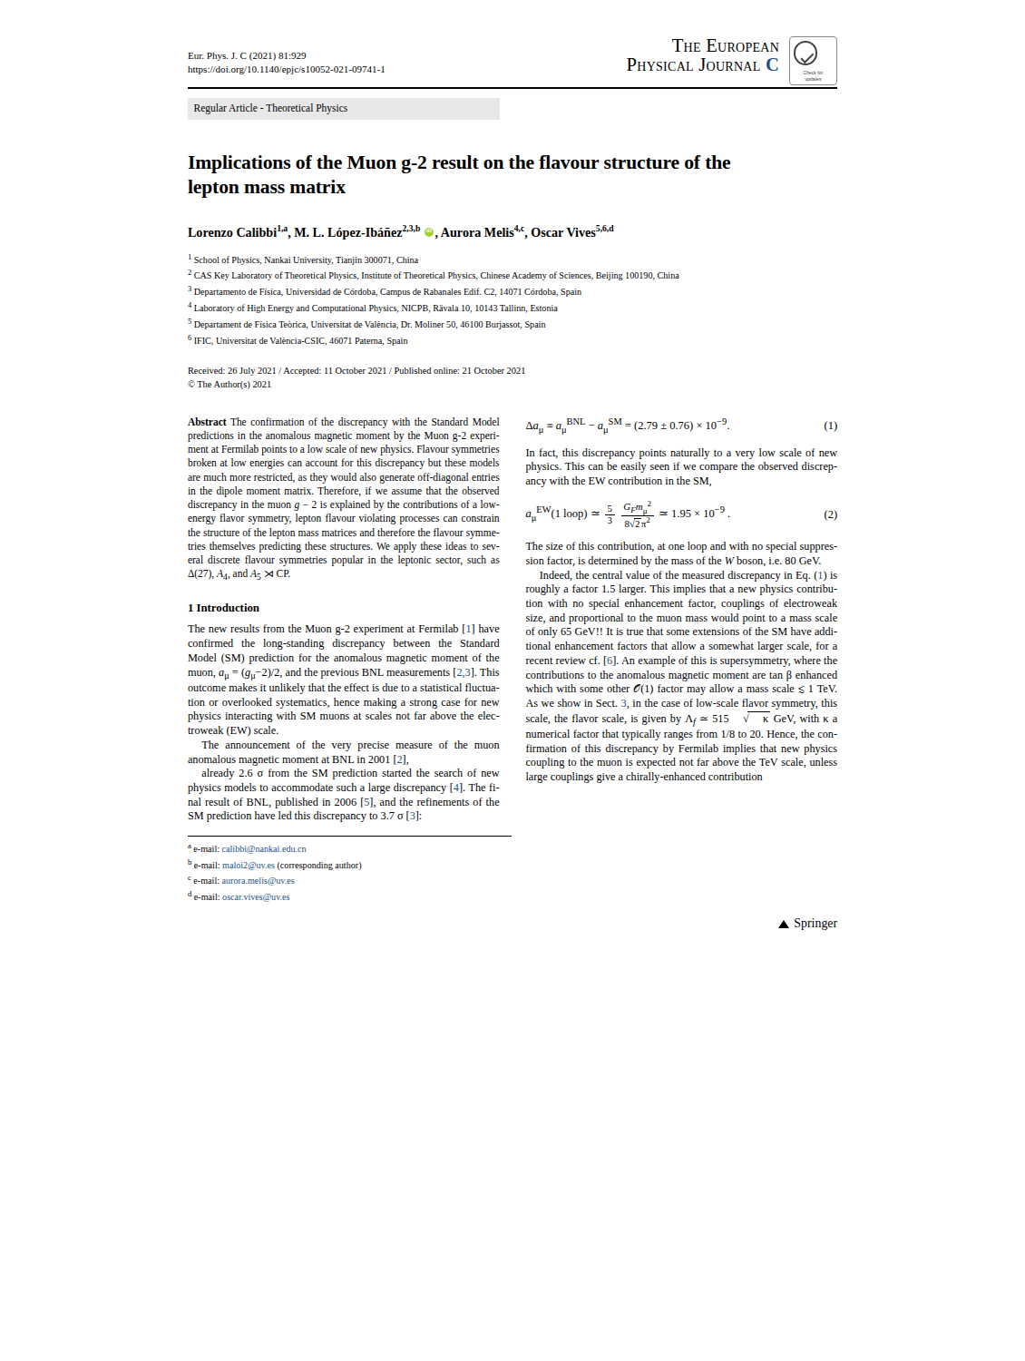Eur. Phys. J. C (2021) 81:929
https://doi.org/10.1140/epjc/s10052-021-09741-1
The European
Physical Journal C
Check for
updates
Regular Article - Theoretical Physics
Implications of the Muon g-2 result on the flavour structure of the
lepton mass matrix
Lorenzo Calibbi1,a, M. L. López-Ibáñez2,3,b , Aurora Melis4,c, Oscar Vives5,6,d
1 School of Physics, Nankai University, Tianjin 300071, China
2 CAS Key Laboratory of Theoretical Physics, Institute of Theoretical Physics, Chinese Academy of Sciences, Beijing 100190, China
3 Departamento de Física, Universidad de Córdoba, Campus de Rabanales Edif. C2, 14071 Córdoba, Spain
4 Laboratory of High Energy and Computational Physics, NICPB, Rävala 10, 10143 Tallinn, Estonia
5 Departament de Física Teòrica, Universitat de València, Dr. Moliner 50, 46100 Burjassot, Spain
6 IFIC, Universitat de València-CSIC, 46071 Paterna, Spain
Received: 26 July 2021 / Accepted: 11 October 2021 / Published online: 21 October 2021
© The Author(s) 2021
Abstract The confirmation of the discrepancy with the Standard Model predictions in the anomalous magnetic moment by the Muon g-2 experiment at Fermilab points to a low scale of new physics. Flavour symmetries broken at low energies can account for this discrepancy but these models are much more restricted, as they would also generate off-diagonal entries in the dipole moment matrix. Therefore, if we assume that the observed discrepancy in the muon g − 2 is explained by the contributions of a low-energy flavor symmetry, lepton flavour violating processes can constrain the structure of the lepton mass matrices and therefore the flavour symmetries themselves predicting these structures. We apply these ideas to several discrete flavour symmetries popular in the leptonic sector, such as Δ(27), A4, and A5 ⋊ CP.
1 Introduction
The new results from the Muon g-2 experiment at Fermilab [1] have confirmed the long-standing discrepancy between the Standard Model (SM) prediction for the anomalous magnetic moment of the muon, aμ = (gμ−2)/2, and the previous BNL measurements [2,3]. This outcome makes it unlikely that the effect is due to a statistical fluctuation or overlooked systematics, hence making a strong case for new physics interacting with SM muons at scales not far above the electroweak (EW) scale.
The announcement of the very precise measure of the muon anomalous magnetic moment at BNL in 2001 [2],
already 2.6 σ from the SM prediction started the search of new physics models to accommodate such a large discrepancy [4]. The final result of BNL, published in 2006 [5], and the refinements of the SM prediction have led this discrepancy to 3.7 σ [3]:
Δaμ ≡ aμBNL − aμSM = (2.79 ± 0.76) × 10−9.
(1)
In fact, this discrepancy points naturally to a very low scale of new physics. This can be easily seen if we compare the observed discrepancy with the EW contribution in the SM,
aμEW(1 loop) ≃ 53 GFmμ28√2π2 ≃ 1.95 × 10−9 .
(2)
The size of this contribution, at one loop and with no special suppression factor, is determined by the mass of the W boson, i.e. 80 GeV.
Indeed, the central value of the measured discrepancy in Eq. (1) is roughly a factor 1.5 larger. This implies that a new physics contribution with no special enhancement factor, couplings of electroweak size, and proportional to the muon mass would point to a mass scale of only 65 GeV!! It is true that some extensions of the SM have additional enhancement factors that allow a somewhat larger scale, for a recent review cf. [6]. An example of this is supersymmetry, where the contributions to the anomalous magnetic moment are tan β enhanced which with some other 𝒪(1) factor may allow a mass scale ≲ 1 TeV. As we show in Sect. 3, in the case of low-scale flavor symmetry, this scale, the flavor scale, is given by Λf ≃ 515√κ GeV, with κ a numerical factor that typically ranges from 1/8 to 20. Hence, the confirmation of this discrepancy by Fermilab implies that new physics coupling to the muon is expected not far above the TeV scale, unless large couplings give a chirally-enhanced contribution
a e-mail: calibbi@nankai.edu.cn
b e-mail: maloi2@uv.es (corresponding author)
c e-mail: aurora.melis@uv.es
d e-mail: oscar.vives@uv.es
Springer